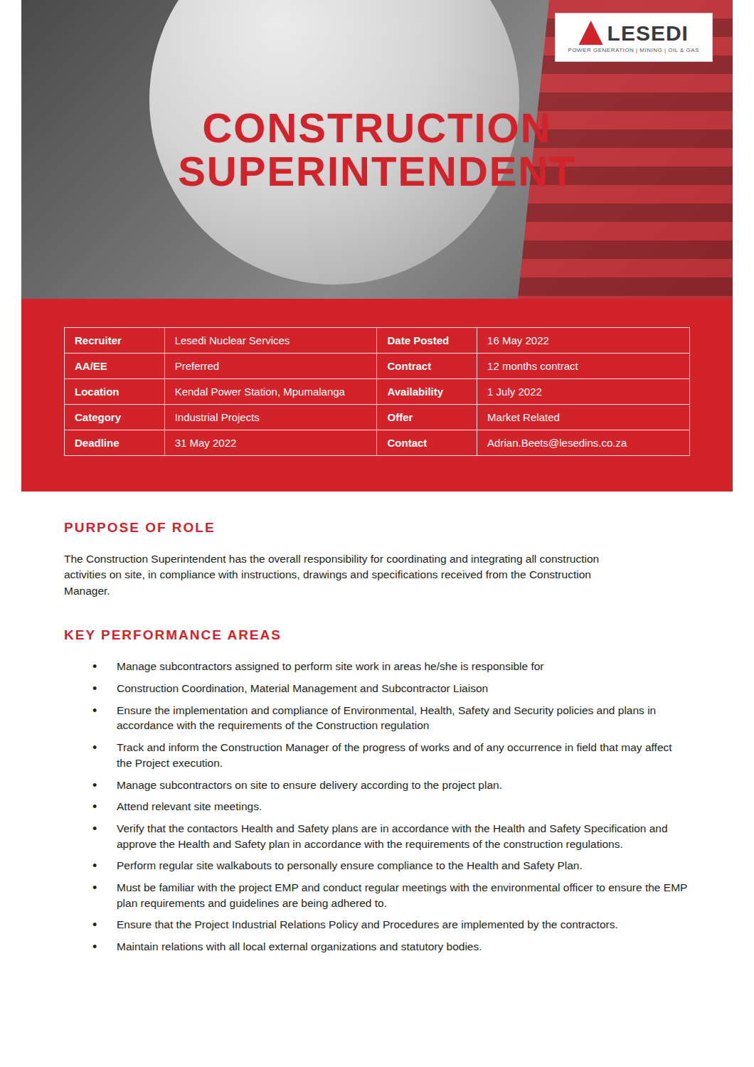LESEDI
Power Generation | Mining | Oil & Gas
Construction
Superintendent
| Recruiter | Lesedi Nuclear Services | Date Posted | 16 May 2022 |
| AA/EE | Preferred | Contract | 12 months contract |
| Location | Kendal Power Station, Mpumalanga | Availability | 1 July 2022 |
| Category | Industrial Projects | Offer | Market Related |
| Deadline | 31 May 2022 | Contact | Adrian.Beets@lesedins.co.za |
Purpose of Role
The Construction Superintendent has the overall responsibility for coordinating and integrating all construction activities on site, in compliance with instructions, drawings and specifications received from the Construction Manager.
Key Performance Areas
Manage subcontractors assigned to perform site work in areas he/she is responsible for
Construction Coordination, Material Management and Subcontractor Liaison
Ensure the implementation and compliance of Environmental, Health, Safety and Security policies and plans in accordance with the requirements of the Construction regulation
Track and inform the Construction Manager of the progress of works and of any occurrence in field that may affect the Project execution.
Manage subcontractors on site to ensure delivery according to the project plan.
Attend relevant site meetings.
Verify that the contactors Health and Safety plans are in accordance with the Health and Safety Specification and approve the Health and Safety plan in accordance with the requirements of the construction regulations.
Perform regular site walkabouts to personally ensure compliance to the Health and Safety Plan.
Must be familiar with the project EMP and conduct regular meetings with the environmental officer to ensure the EMP plan requirements and guidelines are being adhered to.
Ensure that the Project Industrial Relations Policy and Procedures are implemented by the contractors.
Maintain relations with all local external organizations and statutory bodies.